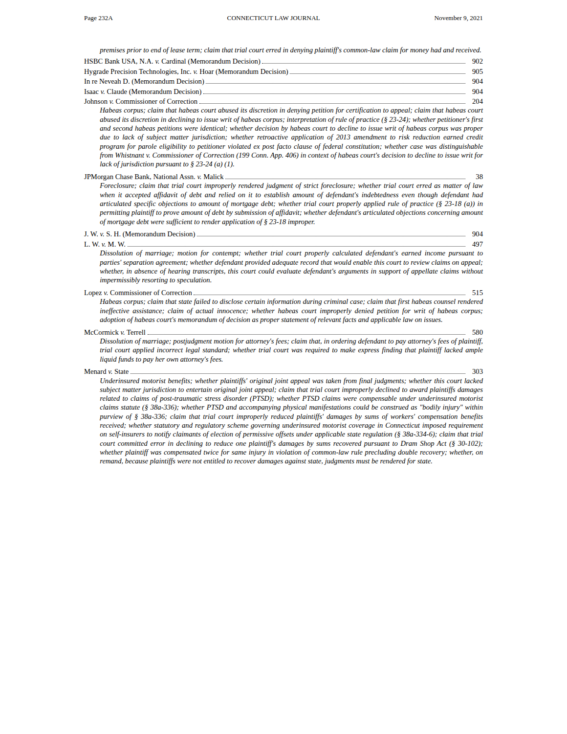Page 232A
CONNECTICUT LAW JOURNAL
November 9, 2021
premises prior to end of lease term; claim that trial court erred in denying plaintiff's common-law claim for money had and received.
HSBC Bank USA, N.A. v. Cardinal (Memorandum Decision) 902
Hygrade Precision Technologies, Inc. v. Hoar (Memorandum Decision) 905
In re Neveah D. (Memorandum Decision) 904
Isaac v. Claude (Memorandum Decision) 904
Johnson v. Commissioner of Correction 204
Habeas corpus; claim that habeas court abused its discretion in denying petition for certification to appeal; claim that habeas court abused its discretion in declining to issue writ of habeas corpus; interpretation of rule of practice (§ 23-24); whether petitioner's first and second habeas petitions were identical; whether decision by habeas court to decline to issue writ of habeas corpus was proper due to lack of subject matter jurisdiction; whether retroactive application of 2013 amendment to risk reduction earned credit program for parole eligibility to petitioner violated ex post facto clause of federal constitution; whether case was distinguishable from Whistnant v. Commissioner of Correction (199 Conn. App. 406) in context of habeas court's decision to decline to issue writ for lack of jurisdiction pursuant to § 23-24 (a) (1).
JPMorgan Chase Bank, National Assn. v. Malick 38
Foreclosure; claim that trial court improperly rendered judgment of strict foreclosure; whether trial court erred as matter of law when it accepted affidavit of debt and relied on it to establish amount of defendant's indebtedness even though defendant had articulated specific objections to amount of mortgage debt; whether trial court properly applied rule of practice (§ 23-18 (a)) in permitting plaintiff to prove amount of debt by submission of affidavit; whether defendant's articulated objections concerning amount of mortgage debt were sufficient to render application of § 23-18 improper.
J. W. v. S. H. (Memorandum Decision) 904
L. W. v. M. W. 497
Dissolution of marriage; motion for contempt; whether trial court properly calculated defendant's earned income pursuant to parties' separation agreement; whether defendant provided adequate record that would enable this court to review claims on appeal; whether, in absence of hearing transcripts, this court could evaluate defendant's arguments in support of appellate claims without impermissibly resorting to speculation.
Lopez v. Commissioner of Correction 515
Habeas corpus; claim that state failed to disclose certain information during criminal case; claim that first habeas counsel rendered ineffective assistance; claim of actual innocence; whether habeas court improperly denied petition for writ of habeas corpus; adoption of habeas court's memorandum of decision as proper statement of relevant facts and applicable law on issues.
McCormick v. Terrell 580
Dissolution of marriage; postjudgment motion for attorney's fees; claim that, in ordering defendant to pay attorney's fees of plaintiff, trial court applied incorrect legal standard; whether trial court was required to make express finding that plaintiff lacked ample liquid funds to pay her own attorney's fees.
Menard v. State 303
Underinsured motorist benefits; whether plaintiffs' original joint appeal was taken from final judgments; whether this court lacked subject matter jurisdiction to entertain original joint appeal; claim that trial court improperly declined to award plaintiffs damages related to claims of post-traumatic stress disorder (PTSD); whether PTSD claims were compensable under underinsured motorist claims statute (§ 38a-336); whether PTSD and accompanying physical manifestations could be construed as "bodily injury" within purview of § 38a-336; claim that trial court improperly reduced plaintiffs' damages by sums of workers' compensation benefits received; whether statutory and regulatory scheme governing underinsured motorist coverage in Connecticut imposed requirement on self-insurers to notify claimants of election of permissive offsets under applicable state regulation (§ 38a-334-6); claim that trial court committed error in declining to reduce one plaintiff's damages by sums recovered pursuant to Dram Shop Act (§ 30-102); whether plaintiff was compensated twice for same injury in violation of common-law rule precluding double recovery; whether, on remand, because plaintiffs were not entitled to recover damages against state, judgments must be rendered for state.